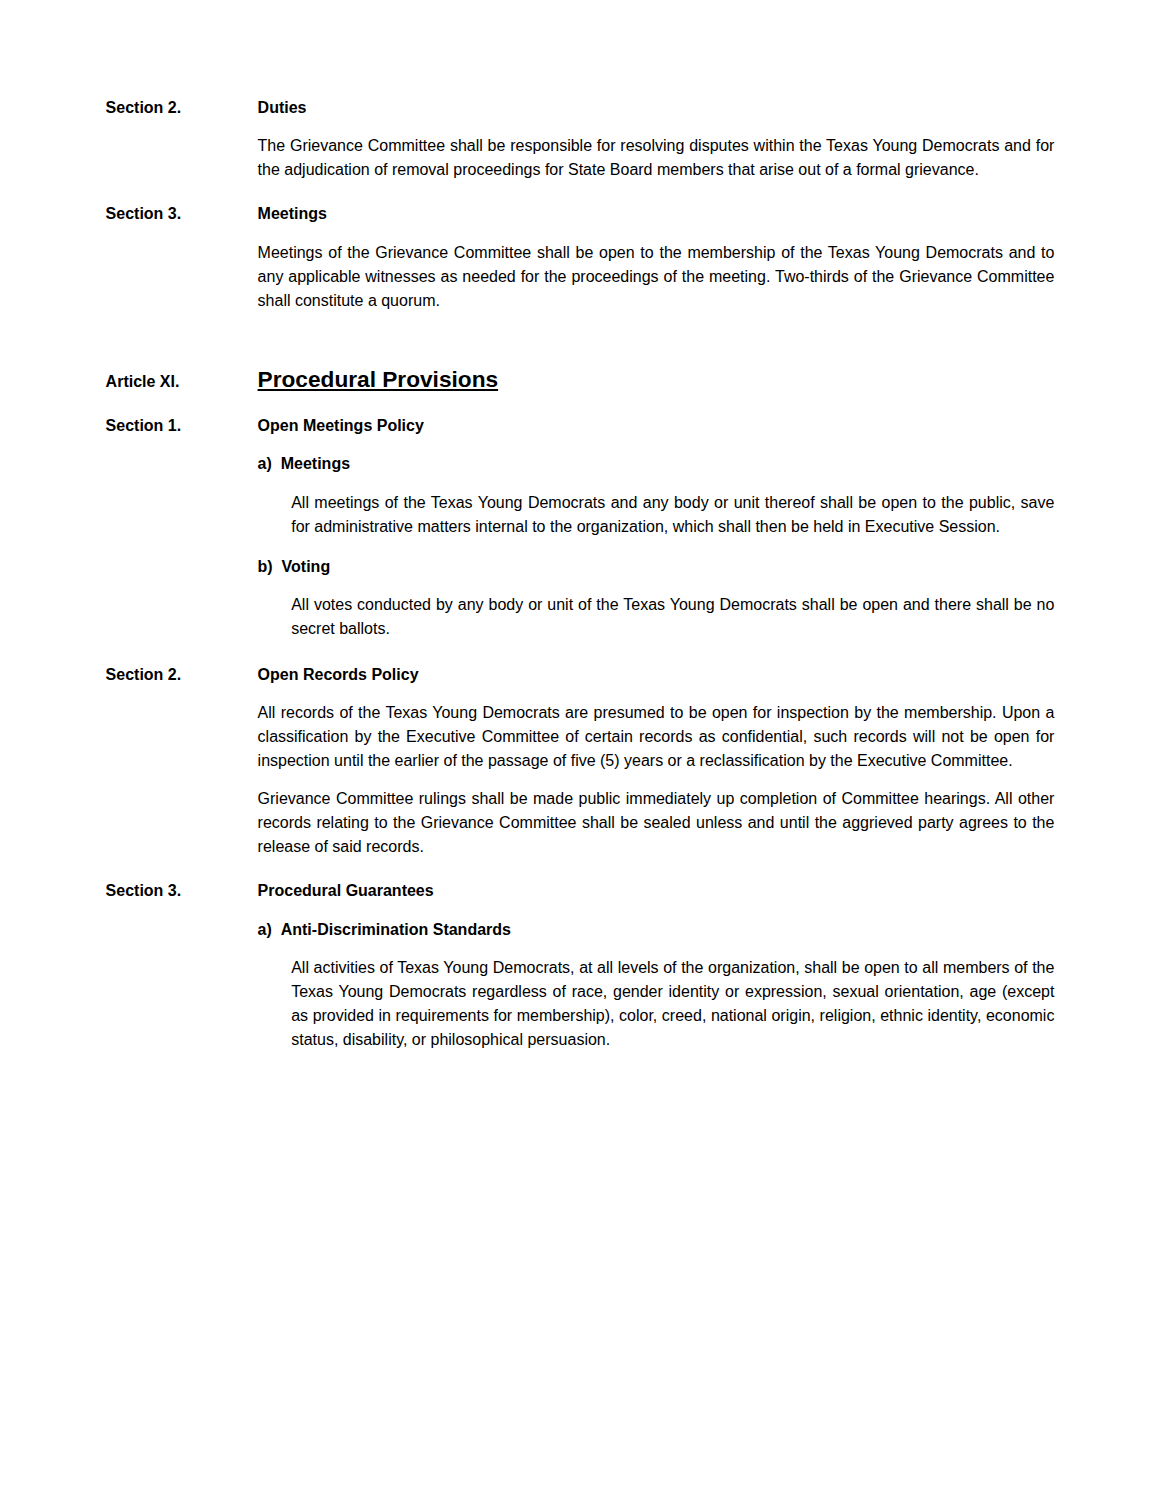Section 2.
Duties
The Grievance Committee shall be responsible for resolving disputes within the Texas Young Democrats and for the adjudication of removal proceedings for State Board members that arise out of a formal grievance.
Section 3.
Meetings
Meetings of the Grievance Committee shall be open to the membership of the Texas Young Democrats and to any applicable witnesses as needed for the proceedings of the meeting. Two-thirds of the Grievance Committee shall constitute a quorum.
Article XI.
Procedural Provisions
Section 1.
Open Meetings Policy
a) Meetings
All meetings of the Texas Young Democrats and any body or unit thereof shall be open to the public, save for administrative matters internal to the organization, which shall then be held in Executive Session.
b) Voting
All votes conducted by any body or unit of the Texas Young Democrats shall be open and there shall be no secret ballots.
Section 2.
Open Records Policy
All records of the Texas Young Democrats are presumed to be open for inspection by the membership. Upon a classification by the Executive Committee of certain records as confidential, such records will not be open for inspection until the earlier of the passage of five (5) years or a reclassification by the Executive Committee.
Grievance Committee rulings shall be made public immediately up completion of Committee hearings. All other records relating to the Grievance Committee shall be sealed unless and until the aggrieved party agrees to the release of said records.
Section 3.
Procedural Guarantees
a) Anti-Discrimination Standards
All activities of Texas Young Democrats, at all levels of the organization, shall be open to all members of the Texas Young Democrats regardless of race, gender identity or expression, sexual orientation, age (except as provided in requirements for membership), color, creed, national origin, religion, ethnic identity, economic status, disability, or philosophical persuasion.